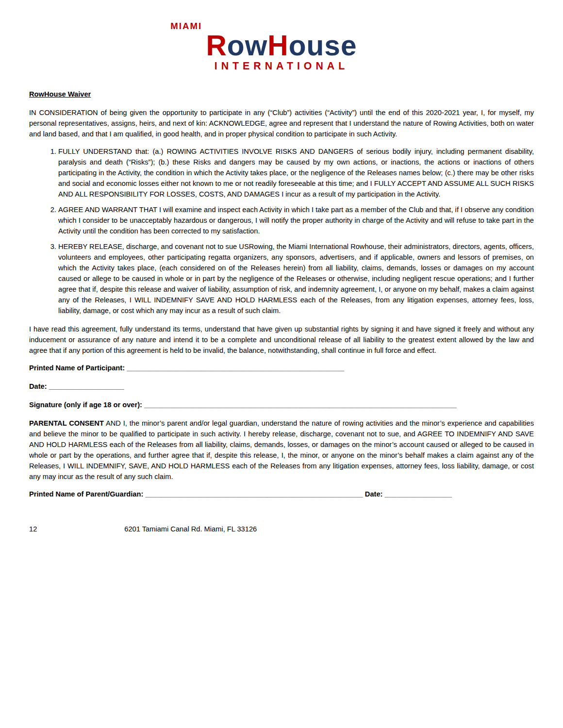MIAMI Row House INTERNATIONAL
RowHouse Waiver
IN CONSIDERATION of being given the opportunity to participate in any (“Club”) activities (“Activity”) until the end of this 2020-2021 year, I, for myself, my personal representatives, assigns, heirs, and next of kin: ACKNOWLEDGE, agree and represent that I understand the nature of Rowing Activities, both on water and land based, and that I am qualified, in good health, and in proper physical condition to participate in such Activity.
FULLY UNDERSTAND that: (a.) ROWING ACTIVITIES INVOLVE RISKS AND DANGERS of serious bodily injury, including permanent disability, paralysis and death (“Risks”); (b.) these Risks and dangers may be caused by my own actions, or inactions, the actions or inactions of others participating in the Activity, the condition in which the Activity takes place, or the negligence of the Releases names below; (c.) there may be other risks and social and economic losses either not known to me or not readily foreseeable at this time; and I FULLY ACCEPT AND ASSUME ALL SUCH RISKS AND ALL RESPONSIBILITY FOR LOSSES, COSTS, AND DAMAGES I incur as a result of my participation in the Activity.
AGREE AND WARRANT THAT I will examine and inspect each Activity in which I take part as a member of the Club and that, if I observe any condition which I consider to be unacceptably hazardous or dangerous, I will notify the proper authority in charge of the Activity and will refuse to take part in the Activity until the condition has been corrected to my satisfaction.
HEREBY RELEASE, discharge, and covenant not to sue USRowing, the Miami International Rowhouse, their administrators, directors, agents, officers, volunteers and employees, other participating regatta organizers, any sponsors, advertisers, and if applicable, owners and lessors of premises, on which the Activity takes place, (each considered on of the Releases herein) from all liability, claims, demands, losses or damages on my account caused or allege to be caused in whole or in part by the negligence of the Releases or otherwise, including negligent rescue operations; and I further agree that if, despite this release and waiver of liability, assumption of risk, and indemnity agreement, I, or anyone on my behalf, makes a claim against any of the Releases, I WILL INDEMNIFY SAVE AND HOLD HARMLESS each of the Releases, from any litigation expenses, attorney fees, loss, liability, damage, or cost which any may incur as a result of such claim.
I have read this agreement, fully understand its terms, understand that have given up substantial rights by signing it and have signed it freely and without any inducement or assurance of any nature and intend it to be a complete and unconditional release of all liability to the greatest extent allowed by the law and agree that if any portion of this agreement is held to be invalid, the balance, notwithstanding, shall continue in full force and effect.
Printed Name of Participant: _______________________________________________________
Date: ___________________
Signature (only if age 18 or over): _______________________________________________________________________________
PARENTAL CONSENT AND I, the minor’s parent and/or legal guardian, understand the nature of rowing activities and the minor’s experience and capabilities and believe the minor to be qualified to participate in such activity. I hereby release, discharge, covenant not to sue, and AGREE TO INDEMNIFY AND SAVE AND HOLD HARMLESS each of the Releases from all liability, claims, demands, losses, or damages on the minor’s account caused or alleged to be caused in whole or part by the operations, and further agree that if, despite this release, I, the minor, or anyone on the minor’s behalf makes a claim against any of the Releases, I WILL INDEMNIFY, SAVE, AND HOLD HARMLESS each of the Releases from any litigation expenses, attorney fees, loss liability, damage, or cost any may incur as the result of any such claim.
Printed Name of Parent/Guardian: _______________________________________________________ Date: _________________
12 6201 Tamiami Canal Rd. Miami, FL 33126